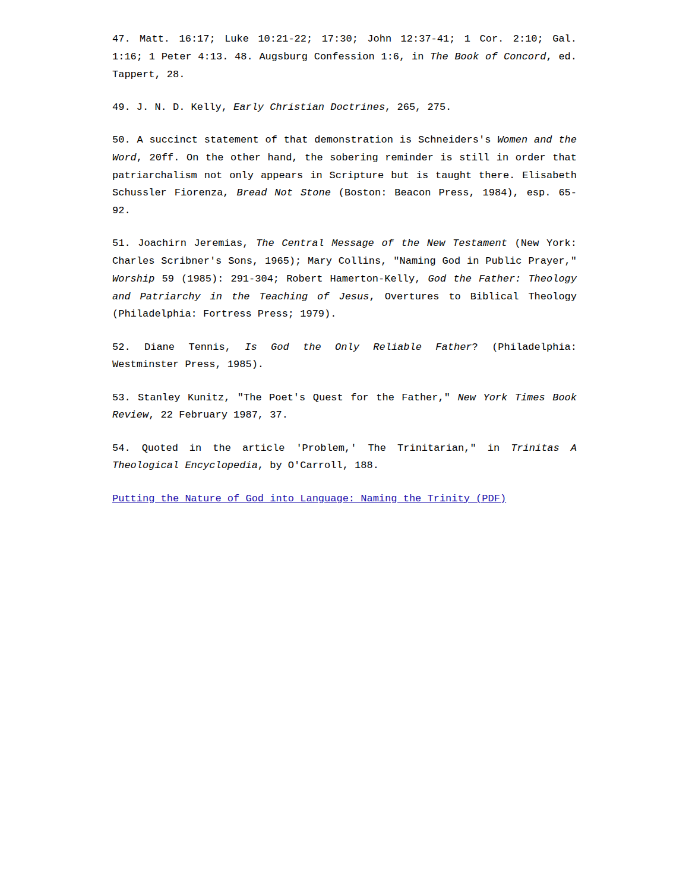47. Matt. 16:17; Luke 10:21-22; 17:30; John 12:37-41; 1 Cor. 2:10; Gal. 1:16; 1 Peter 4:13. 48. Augsburg Confession 1:6, in The Book of Concord, ed. Tappert, 28.
49. J. N. D. Kelly, Early Christian Doctrines, 265, 275.
50. A succinct statement of that demonstration is Schneiders's Women and the Word, 20ff. On the other hand, the sobering reminder is still in order that patriarchalism not only appears in Scripture but is taught there. Elisabeth Schussler Fiorenza, Bread Not Stone (Boston: Beacon Press, 1984), esp. 65-92.
51. Joachirn Jeremias, The Central Message of the New Testament (New York: Charles Scribner's Sons, 1965); Mary Collins, "Naming God in Public Prayer," Worship 59 (1985): 291-304; Robert Hamerton-Kelly, God the Father: Theology and Patriarchy in the Teaching of Jesus, Overtures to Biblical Theology (Philadelphia: Fortress Press; 1979).
52. Diane Tennis, Is God the Only Reliable Father? (Philadelphia: Westminster Press, 1985).
53. Stanley Kunitz, "The Poet's Quest for the Father," New York Times Book Review, 22 February 1987, 37.
54. Quoted in the article 'Problem,' The Trinitarian," in Trinitas A Theological Encyclopedia, by O'Carroll, 188.
Putting the Nature of God into Language: Naming the Trinity (PDF)